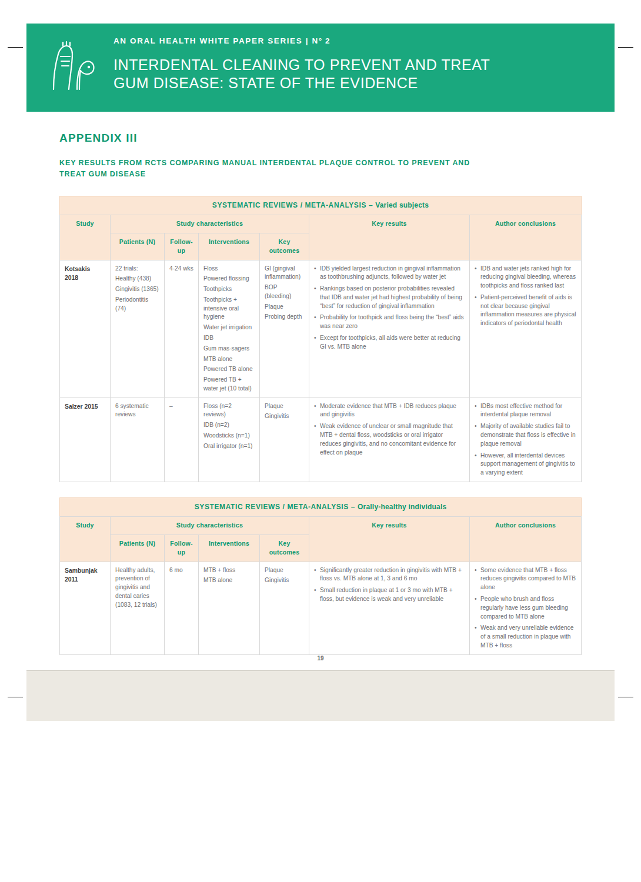An Oral Health White Paper Series | N° 2
Interdental cleaning to prevent and treat
gum disease: state of the evidence
Appendix III
Key results from RCTs comparing manual interdental plaque control to prevent and treat gum disease
Systematic reviews / meta-analysis – Varied subjects
| Study | Study characteristics | Key results | Author conclusions |
| --- | --- | --- | --- |
| Patients (N) | Follow-up | Interventions | Key outcomes |
| Kotsakis 2018 | 22 trials: Healthy (438) Gingivitis (1365) Periodontitis (74) | 4-24 wks | Floss Powered flossing Toothpicks Toothpicks + intensive oral hygiene Water jet irrigation IDB Gum mas-sagers MTB alone Powered TB alone Powered TB + water jet (10 total) | GI (gingival inflammation) BOP (bleeding) Plaque Probing depth | IDB yielded largest reduction in gingival inflammation as toothbrushing adjuncts, followed by water jet Rankings based on posterior probabilities revealed that IDB and water jet had highest probability of being “best” for reduction of gingival inflammation Probability for toothpick and floss being the “best” aids was near zero Except for toothpicks, all aids were better at reducing GI vs. MTB alone | IDB and water jets ranked high for reducing gingival bleeding, whereas toothpicks and floss ranked last Patient-perceived benefit of aids is not clear because gingival inflammation measures are physical indicators of periodontal health |
| Salzer 2015 | 6 systematic reviews | – | Floss (n=2 reviews) IDB (n=2) Woodsticks (n=1) Oral irrigator (n=1) | Plaque Gingivitis | Moderate evidence that MTB + IDB reduces plaque and gingivitis Weak evidence of unclear or small magnitude that MTB + dental floss, woodsticks or oral irrigator reduces gingivitis, and no concomitant evidence for effect on plaque | IDBs most effective method for interdental plaque removal Majority of available studies fail to demonstrate that floss is effective in plaque removal However, all interdental devices support management of gingivitis to a varying extent |
Systematic reviews / meta-analysis – Orally-healthy individuals
| Study | Study characteristics | Key results | Author conclusions |
| --- | --- | --- | --- |
| Patients (N) | Follow-up | Interventions | Key outcomes |
| Sambunjak 2011 | Healthy adults, prevention of gingivitis and dental caries (1083, 12 trials) | 6 mo | MTB + floss MTB alone | Plaque Gingivitis | Significantly greater reduction in gingivitis with MTB + floss vs. MTB alone at 1, 3 and 6 mo Small reduction in plaque at 1 or 3 mo with MTB + floss, but evidence is weak and very unreliable | Some evidence that MTB + floss reduces gingivitis compared to MTB alone People who brush and floss regularly have less gum bleeding compared to MTB alone Weak and very unreliable evidence of a small reduction in plaque with MTB + floss |
19